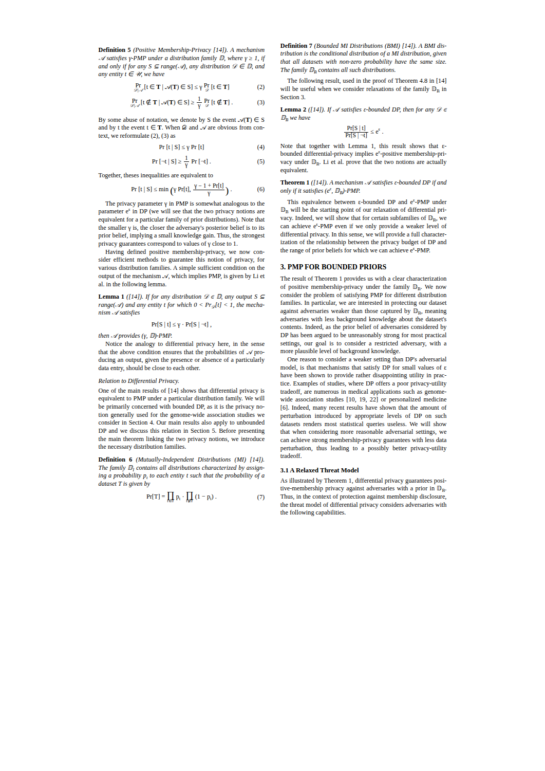Definition 5 (Positive Membership-Privacy [14]). A mechanism 𝒜 satisfies γ-PMP under a distribution family 𝔻, where γ ≥ 1, if and only if for any S ⊆ range(𝒜), any distribution 𝒟 ∈ 𝔻, and any entity t ∈ 𝒰, we have
Pr 𝒟|𝒜 [t ∈ T | 𝒜(T) ∈ S] ≤ γ Pr 𝒟 [t ∈ T] (2)
Pr 𝒟|𝒜 [t ∉ T | 𝒜(T) ∈ S] ≥ 1 γ Pr 𝒟 [t ∉ T] . (3)
By some abuse of notation, we denote by S the event 𝒜(T) ∈ S and by t the event t ∈ T. When 𝒟 and 𝒜 are obvious from context, we reformulate (2), (3) as
Pr [t | S] ≤ γ Pr [t] (4)
Pr [¬t | S] ≥ 1 γ Pr [¬t] . (5)
Together, theses inequalities are equivalent to
Pr [t | S] ≤ min (γ Pr[t], γ − 1 + Pr[t] γ) . (6)
The privacy parameter γ in PMP is somewhat analogous to the parameter eε in DP (we will see that the two privacy notions are equivalent for a particular family of prior distributions). Note that the smaller γ is, the closer the adversary's posterior belief is to its prior belief, implying a small knowledge gain. Thus, the strongest privacy guarantees correspond to values of γ close to 1.
Having defined positive membership-privacy, we now consider efficient methods to guarantee this notion of privacy, for various distribution families. A simple sufficient condition on the output of the mechanism 𝒜, which implies PMP, is given by Li et al. in the following lemma.
Lemma 1 ([14]). If for any distribution 𝒟 ∈ 𝔻, any output S ⊆ range(𝒜) and any entity t for which 0 < Pr𝒟[t] < 1, the mechanism 𝒜 satisfies
Pr[S | t] ≤ γ · Pr[S | ¬t] ,
then 𝒜 provides (γ, 𝔻)-PMP.
Notice the analogy to differential privacy here, in the sense that the above condition ensures that the probabilities of 𝒜 producing an output, given the presence or absence of a particularly data entry, should be close to each other.
Relation to Differential Privacy.
One of the main results of [14] shows that differential privacy is equivalent to PMP under a particular distribution family. We will be primarily concerned with bounded DP, as it is the privacy notion generally used for the genome-wide association studies we consider in Section 4. Our main results also apply to unbounded DP and we discuss this relation in Section 5. Before presenting the main theorem linking the two privacy notions, we introduce the necessary distribution families.
Definition 6 (Mutually-Independent Distributions (MI) [14]). The family 𝔻I contains all distributions characterized by assigning a probability pt to each entity t such that the probability of a dataset T is given by
Pr[T] = ∏t∈T pt · ∏t∉T (1 − pt) . (7)
Definition 7 (Bounded MI Distributions (BMI) [14]). A BMI distribution is the conditional distribution of a MI distribution, given that all datasets with non-zero probability have the same size. The family 𝔻B contains all such distributions.
The following result, used in the proof of Theorem 4.8 in [14] will be useful when we consider relaxations of the family 𝔻B in Section 3.
Lemma 2 ([14]). If 𝒜 satisfies ε-bounded DP, then for any 𝒟 ∈ 𝔻B we have
Pr[S | t] Pr[S | ¬t] ≤ eε .
Note that together with Lemma 1, this result shows that ε-bounded differential-privacy implies eε-positive membership-privacy under 𝔻B. Li et al. prove that the two notions are actually equivalent.
Theorem 1 ([14]). A mechanism 𝒜 satisfies ε-bounded DP if and only if it satisfies (eε, 𝔻B)-PMP.
This equivalence between ε-bounded DP and eε-PMP under 𝔻B will be the starting point of our relaxation of differential privacy. Indeed, we will show that for certain subfamilies of 𝔻B, we can achieve eε-PMP even if we only provide a weaker level of differential privacy. In this sense, we will provide a full characterization of the relationship between the privacy budget of DP and the range of prior beliefs for which we can achieve eε-PMP.
3. PMP for Bounded Priors
The result of Theorem 1 provides us with a clear characterization of positive membership-privacy under the family 𝔻B. We now consider the problem of satisfying PMP for different distribution families. In particular, we are interested in protecting our dataset against adversaries weaker than those captured by 𝔻B, meaning adversaries with less background knowledge about the dataset's contents. Indeed, as the prior belief of adversaries considered by DP has been argued to be unreasonably strong for most practical settings, our goal is to consider a restricted adversary, with a more plausible level of background knowledge.
One reason to consider a weaker setting than DP's adversarial model, is that mechanisms that satisfy DP for small values of ε have been shown to provide rather disappointing utility in practice. Examples of studies, where DP offers a poor privacy-utility tradeoff, are numerous in medical applications such as genome-wide association studies [10, 19, 22] or personalized medicine [6]. Indeed, many recent results have shown that the amount of perturbation introduced by appropriate levels of DP on such datasets renders most statistical queries useless. We will show that when considering more reasonable adversarial settings, we can achieve strong membership-privacy guarantees with less data perturbation, thus leading to a possibly better privacy-utility tradeoff.
3.1 A Relaxed Threat Model
As illustrated by Theorem 1, differential privacy guarantees positive-membership privacy against adversaries with a prior in 𝔻B. Thus, in the context of protection against membership disclosure, the threat model of differential privacy considers adversaries with the following capabilities.